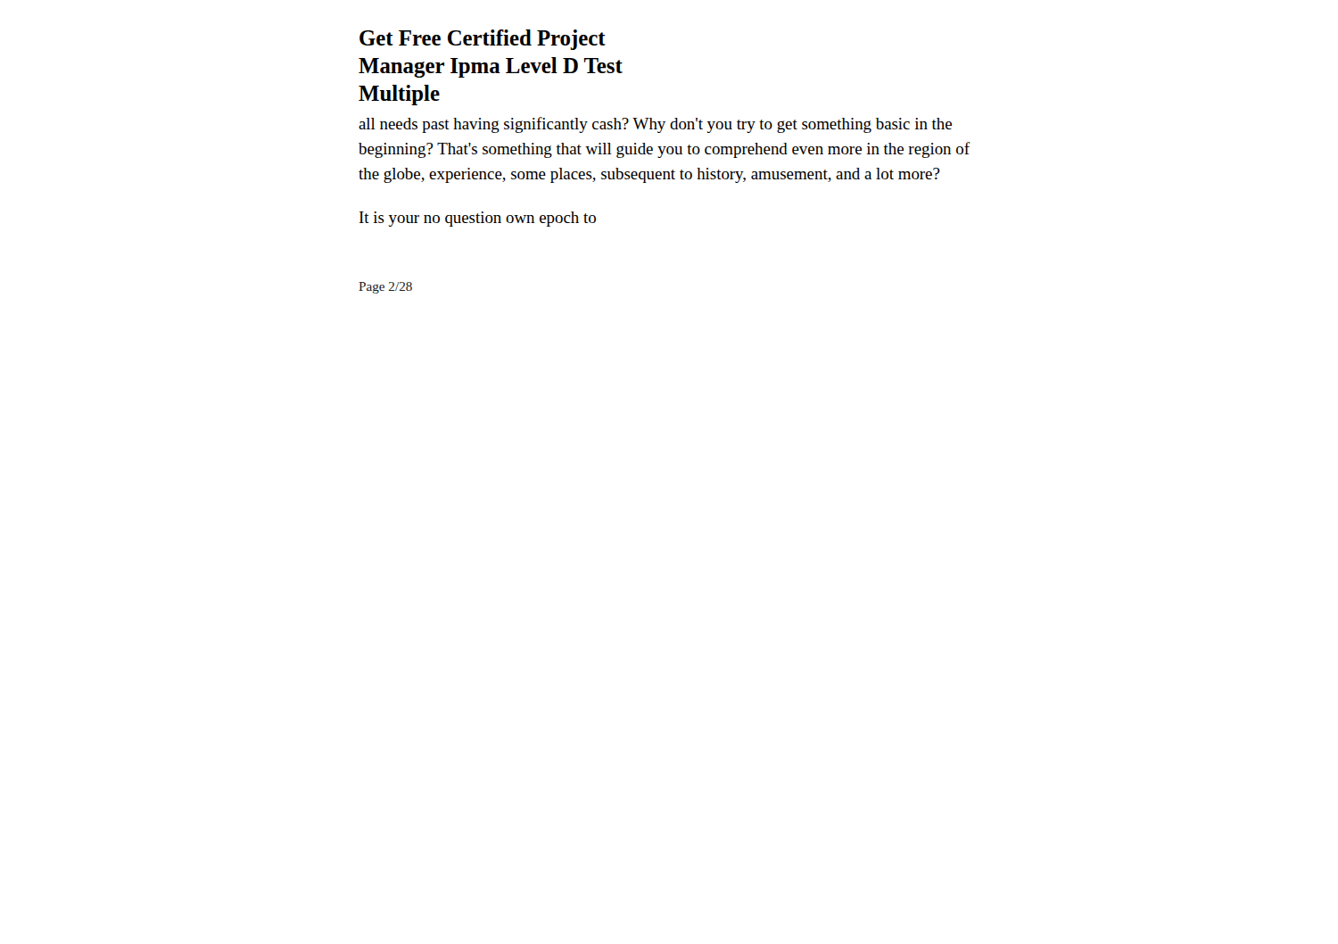Get Free Certified Project
Manager Ipma Level D Test
Multiple
all needs past having significantly cash? Why don't you try to get something basic in the beginning? That's something that will guide you to comprehend even more in the region of the globe, experience, some places, subsequent to history, amusement, and a lot more?
It is your no question own epoch to
Page 2/28